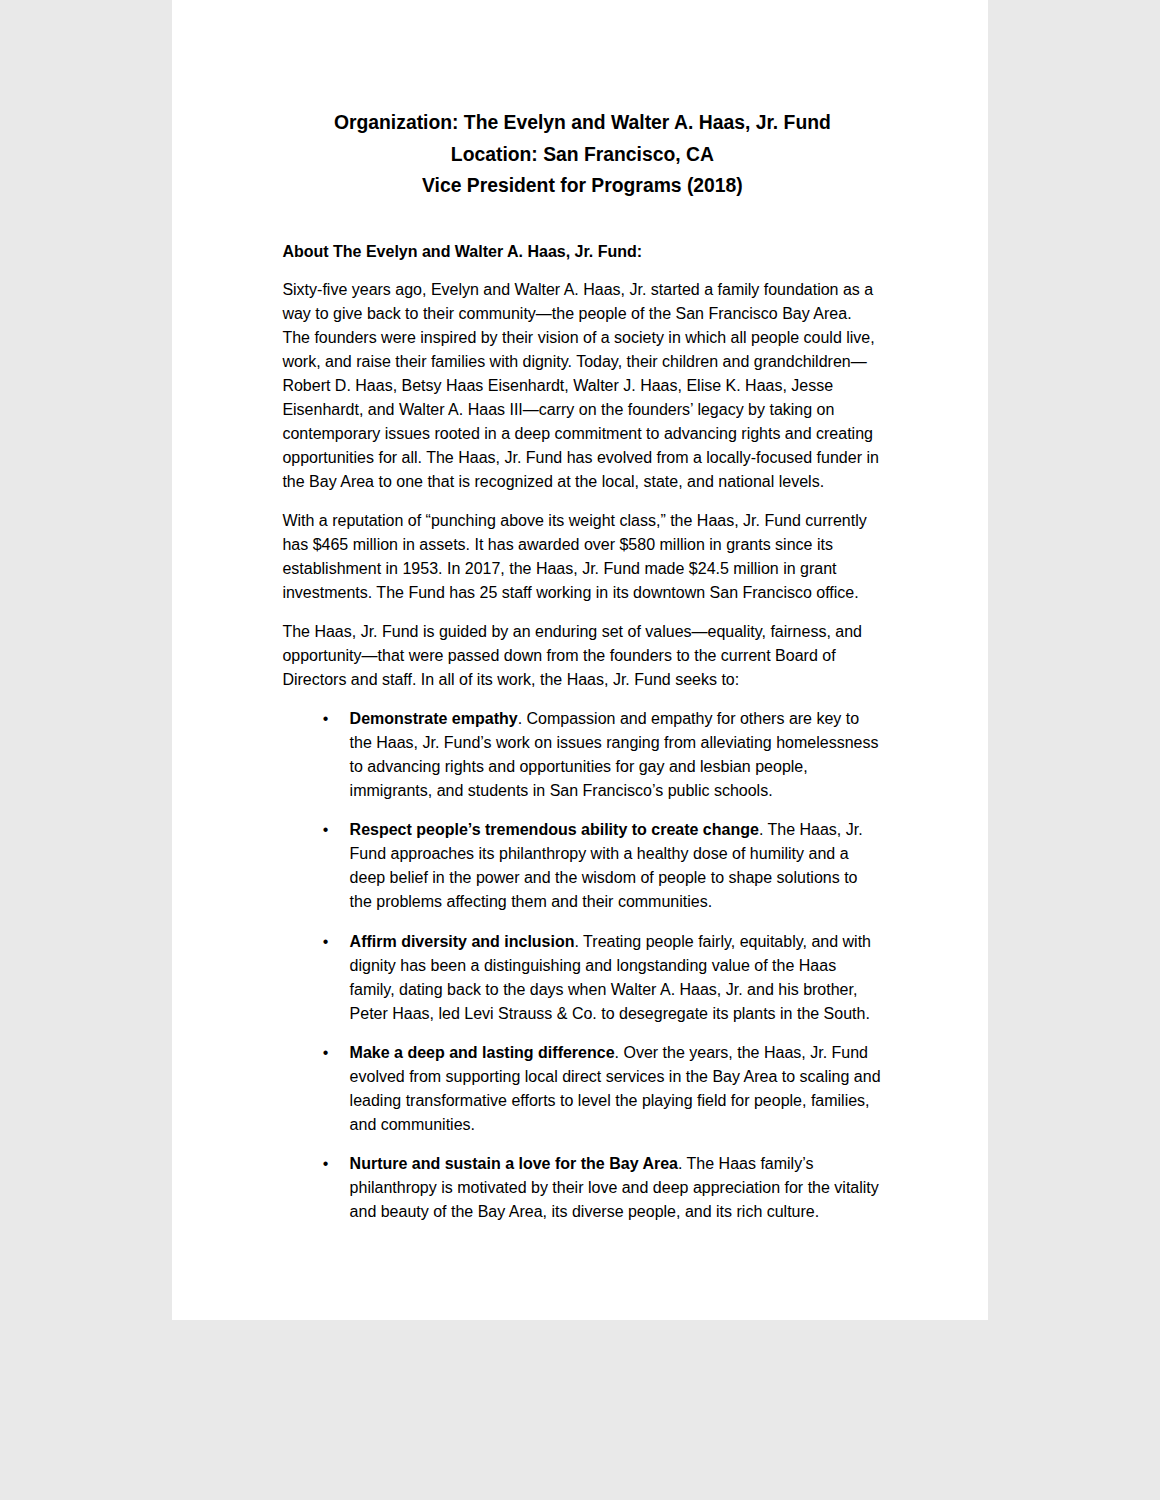Organization: The Evelyn and Walter A. Haas, Jr. Fund
Location: San Francisco, CA
Vice President for Programs (2018)
About The Evelyn and Walter A. Haas, Jr. Fund:
Sixty-five years ago, Evelyn and Walter A. Haas, Jr. started a family foundation as a way to give back to their community—the people of the San Francisco Bay Area. The founders were inspired by their vision of a society in which all people could live, work, and raise their families with dignity. Today, their children and grandchildren—Robert D. Haas, Betsy Haas Eisenhardt, Walter J. Haas, Elise K. Haas, Jesse Eisenhardt, and Walter A. Haas III—carry on the founders’ legacy by taking on contemporary issues rooted in a deep commitment to advancing rights and creating opportunities for all. The Haas, Jr. Fund has evolved from a locally-focused funder in the Bay Area to one that is recognized at the local, state, and national levels.
With a reputation of “punching above its weight class,” the Haas, Jr. Fund currently has $465 million in assets. It has awarded over $580 million in grants since its establishment in 1953. In 2017, the Haas, Jr. Fund made $24.5 million in grant investments. The Fund has 25 staff working in its downtown San Francisco office.
The Haas, Jr. Fund is guided by an enduring set of values—equality, fairness, and opportunity—that were passed down from the founders to the current Board of Directors and staff. In all of its work, the Haas, Jr. Fund seeks to:
Demonstrate empathy. Compassion and empathy for others are key to the Haas, Jr. Fund’s work on issues ranging from alleviating homelessness to advancing rights and opportunities for gay and lesbian people, immigrants, and students in San Francisco’s public schools.
Respect people’s tremendous ability to create change. The Haas, Jr. Fund approaches its philanthropy with a healthy dose of humility and a deep belief in the power and the wisdom of people to shape solutions to the problems affecting them and their communities.
Affirm diversity and inclusion. Treating people fairly, equitably, and with dignity has been a distinguishing and longstanding value of the Haas family, dating back to the days when Walter A. Haas, Jr. and his brother, Peter Haas, led Levi Strauss & Co. to desegregate its plants in the South.
Make a deep and lasting difference. Over the years, the Haas, Jr. Fund evolved from supporting local direct services in the Bay Area to scaling and leading transformative efforts to level the playing field for people, families, and communities.
Nurture and sustain a love for the Bay Area. The Haas family’s philanthropy is motivated by their love and deep appreciation for the vitality and beauty of the Bay Area, its diverse people, and its rich culture.